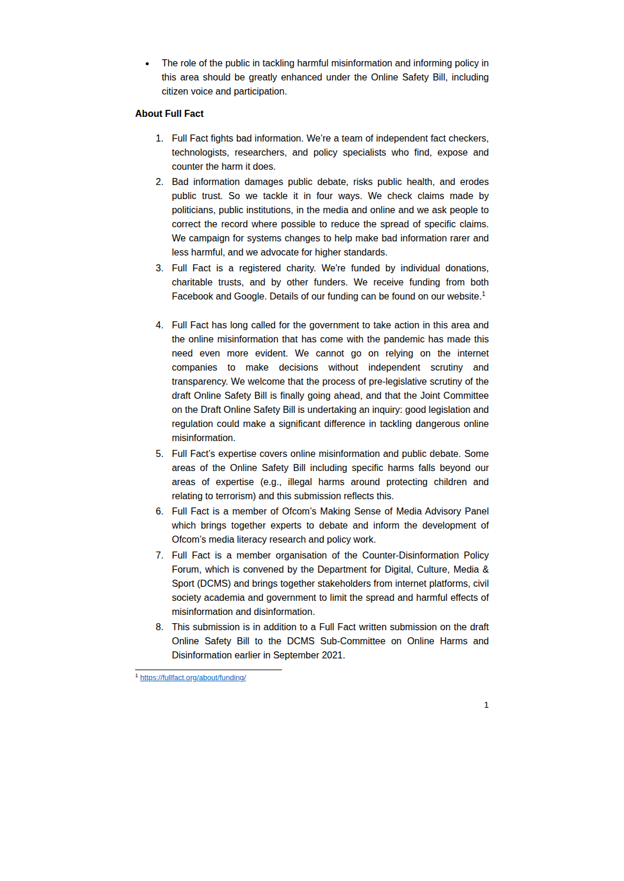The role of the public in tackling harmful misinformation and informing policy in this area should be greatly enhanced under the Online Safety Bill, including citizen voice and participation.
About Full Fact
Full Fact fights bad information. We’re a team of independent fact checkers, technologists, researchers, and policy specialists who find, expose and counter the harm it does.
Bad information damages public debate, risks public health, and erodes public trust. So we tackle it in four ways. We check claims made by politicians, public institutions, in the media and online and we ask people to correct the record where possible to reduce the spread of specific claims. We campaign for systems changes to help make bad information rarer and less harmful, and we advocate for higher standards.
Full Fact is a registered charity. We're funded by individual donations, charitable trusts, and by other funders. We receive funding from both Facebook and Google. Details of our funding can be found on our website.1
Full Fact has long called for the government to take action in this area and the online misinformation that has come with the pandemic has made this need even more evident. We cannot go on relying on the internet companies to make decisions without independent scrutiny and transparency. We welcome that the process of pre-legislative scrutiny of the draft Online Safety Bill is finally going ahead, and that the Joint Committee on the Draft Online Safety Bill is undertaking an inquiry: good legislation and regulation could make a significant difference in tackling dangerous online misinformation.
Full Fact’s expertise covers online misinformation and public debate. Some areas of the Online Safety Bill including specific harms falls beyond our areas of expertise (e.g., illegal harms around protecting children and relating to terrorism) and this submission reflects this.
Full Fact is a member of Ofcom’s Making Sense of Media Advisory Panel which brings together experts to debate and inform the development of Ofcom’s media literacy research and policy work.
Full Fact is a member organisation of the Counter-Disinformation Policy Forum, which is convened by the Department for Digital, Culture, Media & Sport (DCMS) and brings together stakeholders from internet platforms, civil society academia and government to limit the spread and harmful effects of misinformation and disinformation.
This submission is in addition to a Full Fact written submission on the draft Online Safety Bill to the DCMS Sub-Committee on Online Harms and Disinformation earlier in September 2021.
1 https://fullfact.org/about/funding/
1